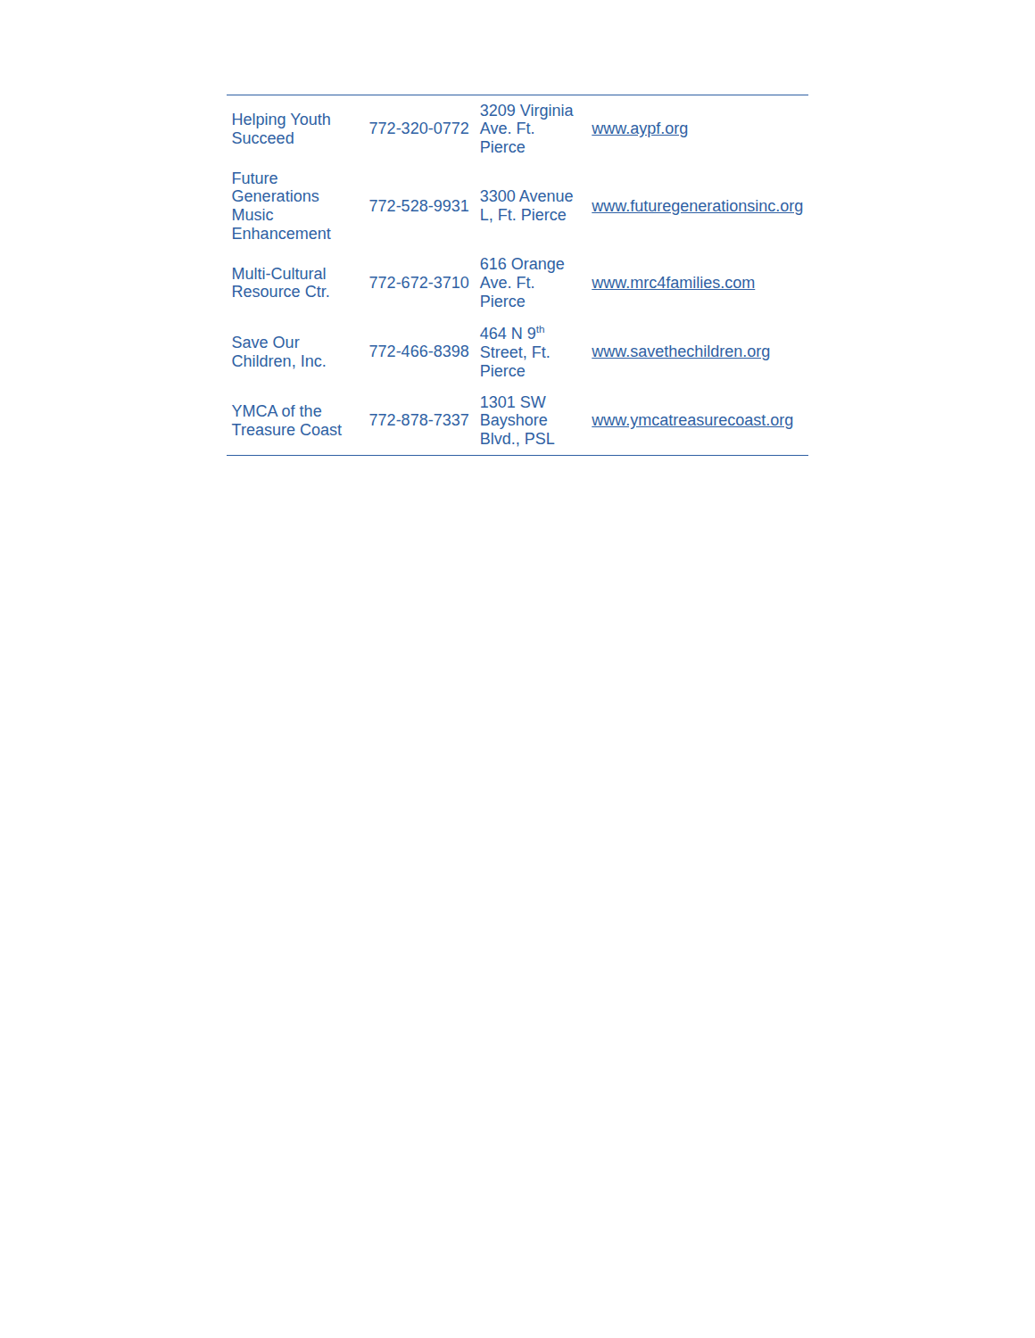| Helping Youth Succeed | 772-320-0772 | 3209 Virginia Ave. Ft. Pierce | www.aypf.org |
| Future Generations Music Enhancement | 772-528-9931 | 3300 Avenue L, Ft. Pierce | www.futuregenerationsinc.org |
| Multi-Cultural Resource Ctr. | 772-672-3710 | 616 Orange Ave. Ft. Pierce | www.mrc4families.com |
| Save Our Children, Inc. | 772-466-8398 | 464 N 9 th Street, Ft. Pierce | www.savethechildren.org |
| YMCA of the Treasure Coast | 772-878-7337 | 1301 SW Bayshore Blvd., PSL | www.ymcatreasurecoast.org |